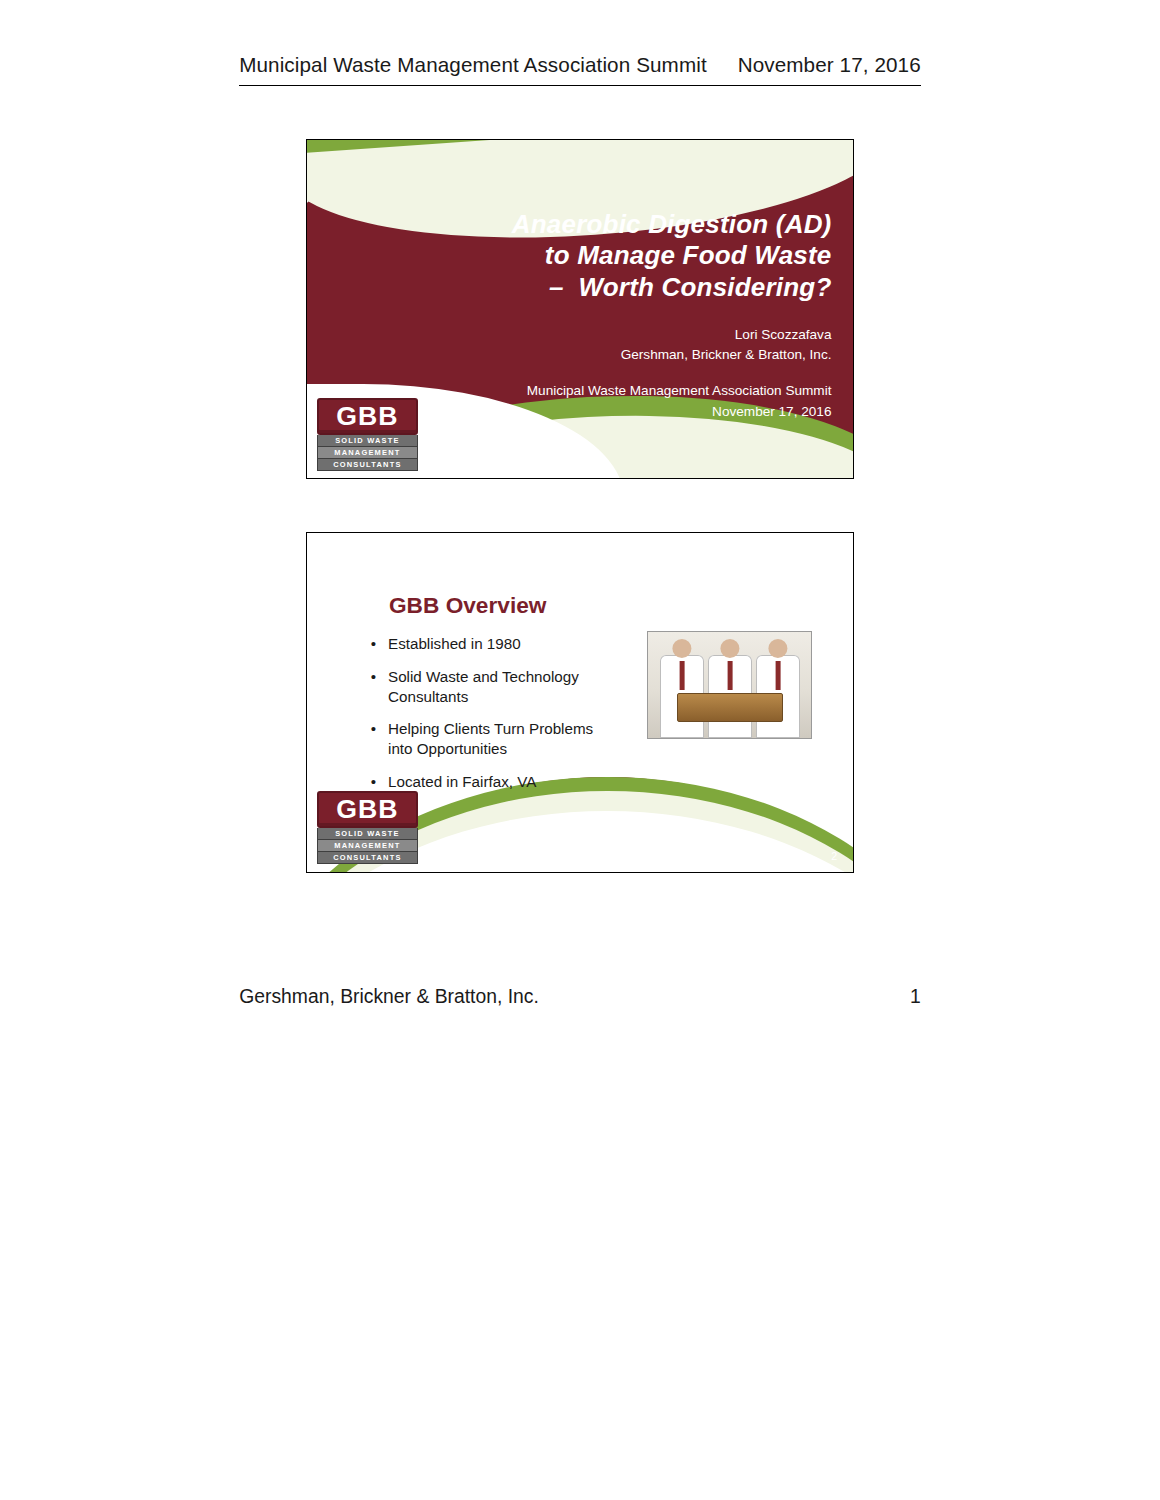Municipal Waste Management Association Summit
November 17, 2016
Anaerobic Digestion (AD)
to Manage Food Waste
– Worth Considering?
Lori Scozzafava
Gershman, Brickner & Bratton, Inc. Municipal Waste Management Association Summit
November 17, 2016
GBB
SOLID WASTE
MANAGEMENT
CONSULTANTS
GBB Overview
Established in 1980
Solid Waste and Technology Consultants
Helping Clients Turn Problems into Opportunities
Located in Fairfax, VA
GBB
SOLID WASTE
MANAGEMENT
CONSULTANTS
2
Gershman, Brickner & Bratton, Inc.
1